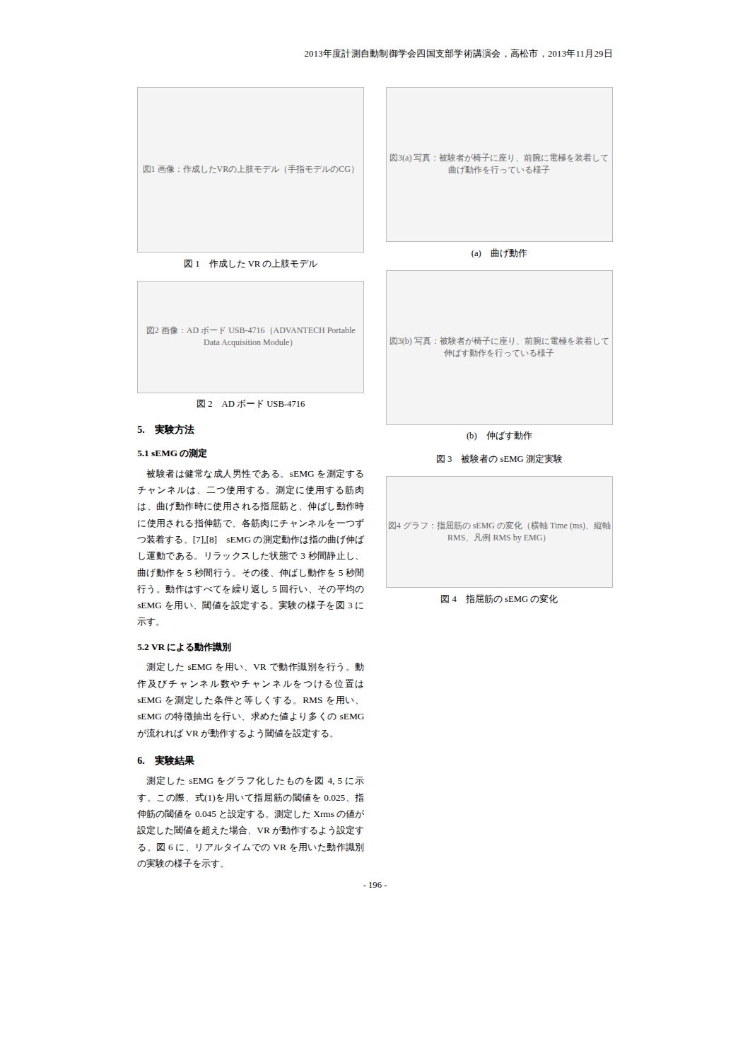2013年度計測自動制御学会四国支部学術講演会，高松市，2013年11月29日
図1 画像：作成したVRの上肢モデル（手指モデルのCG）
図 1　作成した VR の上肢モデル
図2 画像：AD ボード USB-4716（ADVANTECH Portable Data Acquisition Module）
図 2　AD ボード USB-4716
5.　実験方法
5.1 sEMG の測定
被験者は健常な成人男性である。sEMG を測定するチャンネルは、二つ使用する。測定に使用する筋肉は、曲げ動作時に使用される指屈筋と、伸ばし動作時に使用される指伸筋で、各筋肉にチャンネルを一つずつ装着する。[7],[8]　sEMG の測定動作は指の曲げ伸ばし運動である。リラックスした状態で 3 秒間静止し、曲げ動作を 5 秒間行う。その後、伸ばし動作を 5 秒間行う。動作はすべてを繰り返し 5 回行い、その平均の sEMG を用い、閾値を設定する。実験の様子を図 3 に示す。
5.2 VR による動作識別
測定した sEMG を用い、VR で動作識別を行う。動作及びチャンネル数やチャンネルをつける位置は sEMG を測定した条件と等しくする。RMS を用い、sEMG の特徴抽出を行い、求めた値より多くの sEMG が流れれば VR が動作するよう閾値を設定する。
6.　実験結果
測定した sEMG をグラフ化したものを図 4, 5 に示す。この際、式(1)を用いて指屈筋の閾値を 0.025、指伸筋の閾値を 0.045 と設定する。測定した Xrms の値が設定した閾値を超えた場合、VR が動作するよう設定する。図 6 に、リアルタイムでの VR を用いた動作識別の実験の様子を示す。
図3(a) 写真：被験者が椅子に座り、前腕に電極を装着して曲げ動作を行っている様子
(a)　曲げ動作
図3(b) 写真：被験者が椅子に座り、前腕に電極を装着して伸ばす動作を行っている様子
(b)　伸ばす動作
図 3　被験者の sEMG 測定実験
図4 グラフ：指屈筋の sEMG の変化（横軸 Time (ms)、縦軸 RMS、凡例 RMS by EMG）
図 4　指屈筋の sEMG の変化
- 196 -